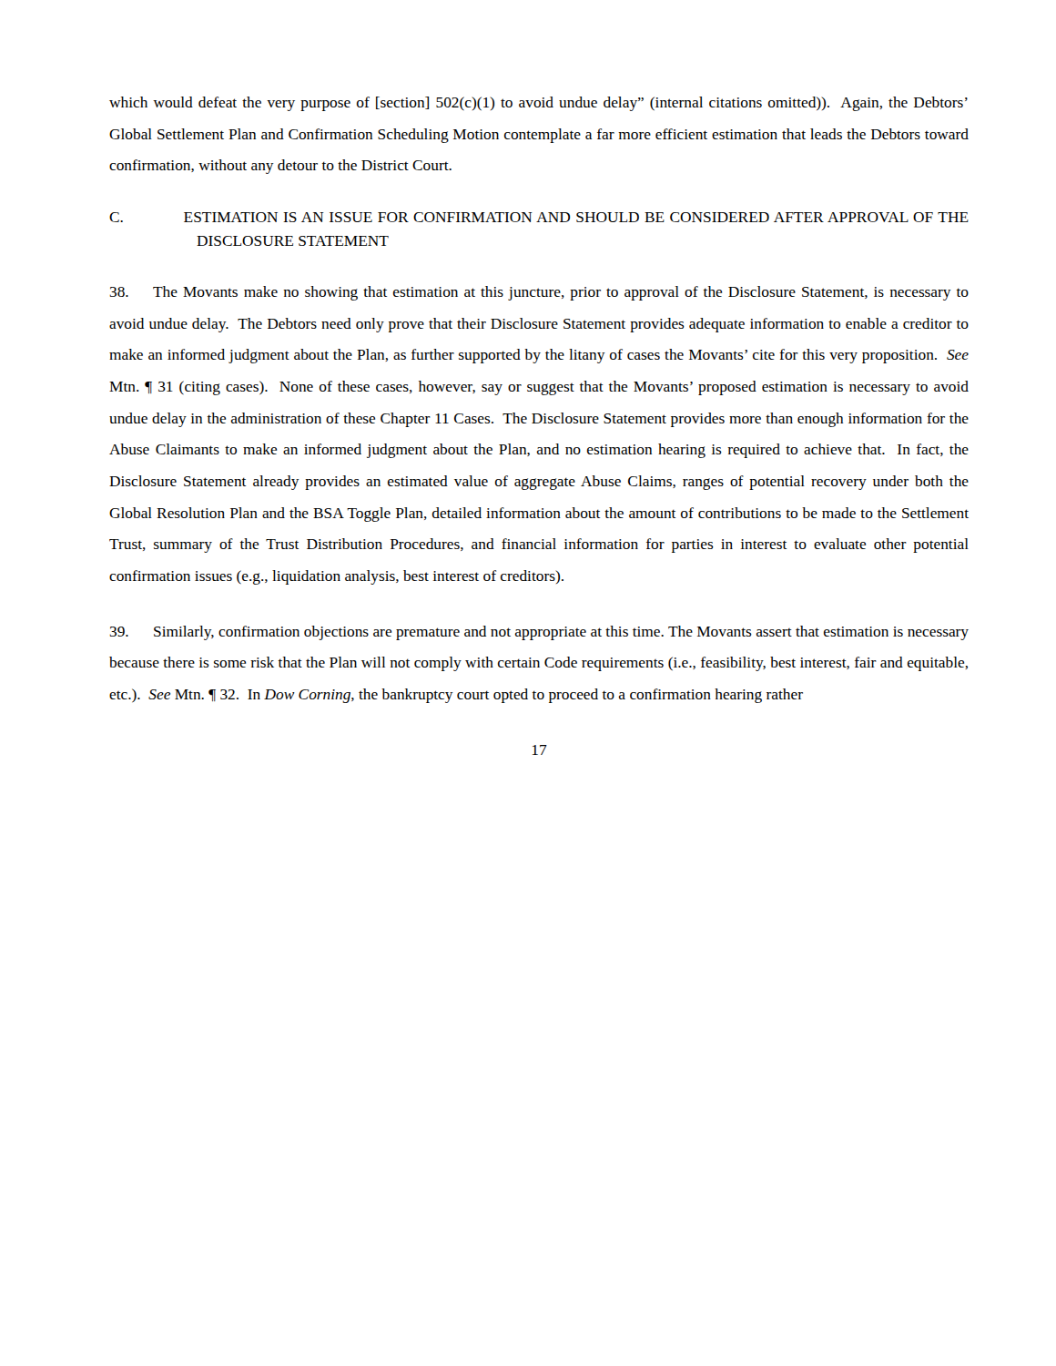which would defeat the very purpose of [section] 502(c)(1) to avoid undue delay” (internal citations omitted)). Again, the Debtors’ Global Settlement Plan and Confirmation Scheduling Motion contemplate a far more efficient estimation that leads the Debtors toward confirmation, without any detour to the District Court.
C. Estimation is an Issue for Confirmation and Should Be Considered After Approval of the Disclosure Statement
38. The Movants make no showing that estimation at this juncture, prior to approval of the Disclosure Statement, is necessary to avoid undue delay. The Debtors need only prove that their Disclosure Statement provides adequate information to enable a creditor to make an informed judgment about the Plan, as further supported by the litany of cases the Movants’ cite for this very proposition. See Mtn. ¶ 31 (citing cases). None of these cases, however, say or suggest that the Movants’ proposed estimation is necessary to avoid undue delay in the administration of these Chapter 11 Cases. The Disclosure Statement provides more than enough information for the Abuse Claimants to make an informed judgment about the Plan, and no estimation hearing is required to achieve that. In fact, the Disclosure Statement already provides an estimated value of aggregate Abuse Claims, ranges of potential recovery under both the Global Resolution Plan and the BSA Toggle Plan, detailed information about the amount of contributions to be made to the Settlement Trust, summary of the Trust Distribution Procedures, and financial information for parties in interest to evaluate other potential confirmation issues (e.g., liquidation analysis, best interest of creditors).
39. Similarly, confirmation objections are premature and not appropriate at this time. The Movants assert that estimation is necessary because there is some risk that the Plan will not comply with certain Code requirements (i.e., feasibility, best interest, fair and equitable, etc.). See Mtn. ¶ 32. In Dow Corning, the bankruptcy court opted to proceed to a confirmation hearing rather
17